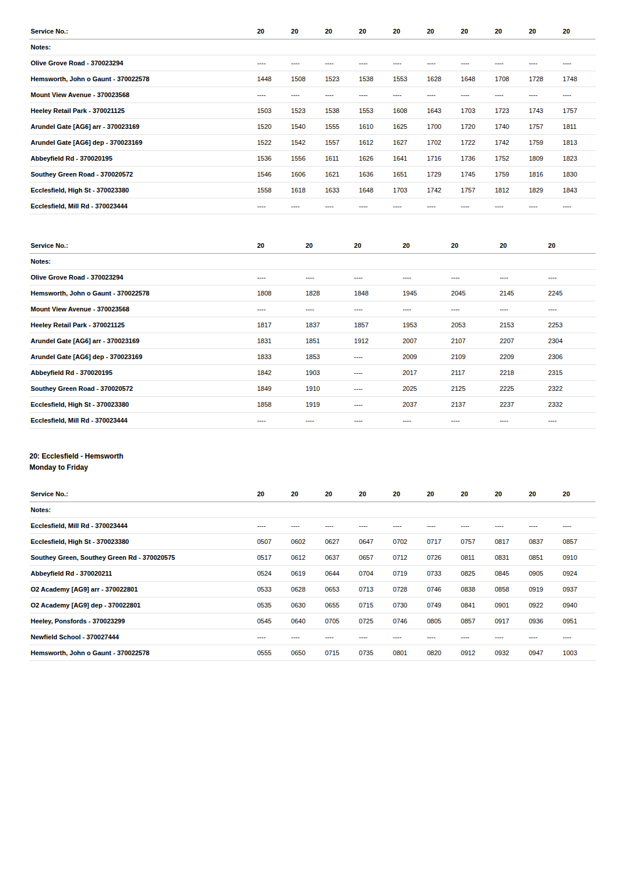| Service No.: | 20 | 20 | 20 | 20 | 20 | 20 | 20 | 20 | 20 | 20 |
| --- | --- | --- | --- | --- | --- | --- | --- | --- | --- | --- |
| Notes: | | | | | | | | | | |
| Olive Grove Road - 370023294 | ---- | ---- | ---- | ---- | ---- | ---- | ---- | ---- | ---- | ---- |
| Hemsworth, John o Gaunt - 370022578 | 1448 | 1508 | 1523 | 1538 | 1553 | 1628 | 1648 | 1708 | 1728 | 1748 |
| Mount View Avenue - 370023568 | ---- | ---- | ---- | ---- | ---- | ---- | ---- | ---- | ---- | ---- |
| Heeley Retail Park - 370021125 | 1503 | 1523 | 1538 | 1553 | 1608 | 1643 | 1703 | 1723 | 1743 | 1757 |
| Arundel Gate [AG6] arr - 370023169 | 1520 | 1540 | 1555 | 1610 | 1625 | 1700 | 1720 | 1740 | 1757 | 1811 |
| Arundel Gate [AG6] dep - 370023169 | 1522 | 1542 | 1557 | 1612 | 1627 | 1702 | 1722 | 1742 | 1759 | 1813 |
| Abbeyfield Rd - 370020195 | 1536 | 1556 | 1611 | 1626 | 1641 | 1716 | 1736 | 1752 | 1809 | 1823 |
| Southey Green Road - 370020572 | 1546 | 1606 | 1621 | 1636 | 1651 | 1729 | 1745 | 1759 | 1816 | 1830 |
| Ecclesfield, High St - 370023380 | 1558 | 1618 | 1633 | 1648 | 1703 | 1742 | 1757 | 1812 | 1829 | 1843 |
| Ecclesfield, Mill Rd - 370023444 | ---- | ---- | ---- | ---- | ---- | ---- | ---- | ---- | ---- | ---- |
| Service No.: | 20 | 20 | 20 | 20 | 20 | 20 | 20 |
| --- | --- | --- | --- | --- | --- | --- | --- |
| Notes: | | | | | | | |
| Olive Grove Road - 370023294 | ---- | ---- | ---- | ---- | ---- | ---- | ---- |
| Hemsworth, John o Gaunt - 370022578 | 1808 | 1828 | 1848 | 1945 | 2045 | 2145 | 2245 |
| Mount View Avenue - 370023568 | ---- | ---- | ---- | ---- | ---- | ---- | ---- |
| Heeley Retail Park - 370021125 | 1817 | 1837 | 1857 | 1953 | 2053 | 2153 | 2253 |
| Arundel Gate [AG6] arr - 370023169 | 1831 | 1851 | 1912 | 2007 | 2107 | 2207 | 2304 |
| Arundel Gate [AG6] dep - 370023169 | 1833 | 1853 | ---- | 2009 | 2109 | 2209 | 2306 |
| Abbeyfield Rd - 370020195 | 1842 | 1903 | ---- | 2017 | 2117 | 2218 | 2315 |
| Southey Green Road - 370020572 | 1849 | 1910 | ---- | 2025 | 2125 | 2225 | 2322 |
| Ecclesfield, High St - 370023380 | 1858 | 1919 | ---- | 2037 | 2137 | 2237 | 2332 |
| Ecclesfield, Mill Rd - 370023444 | ---- | ---- | ---- | ---- | ---- | ---- | ---- |
20: Ecclesfield - Hemsworth
Monday to Friday
| Service No.: | 20 | 20 | 20 | 20 | 20 | 20 | 20 | 20 | 20 | 20 |
| --- | --- | --- | --- | --- | --- | --- | --- | --- | --- | --- |
| Notes: | | | | | | | | | | |
| Ecclesfield, Mill Rd - 370023444 | ---- | ---- | ---- | ---- | ---- | ---- | ---- | ---- | ---- | ---- |
| Ecclesfield, High St - 370023380 | 0507 | 0602 | 0627 | 0647 | 0702 | 0717 | 0757 | 0817 | 0837 | 0857 |
| Southey Green, Southey Green Rd - 370020575 | 0517 | 0612 | 0637 | 0657 | 0712 | 0726 | 0811 | 0831 | 0851 | 0910 |
| Abbeyfield Rd - 370020211 | 0524 | 0619 | 0644 | 0704 | 0719 | 0733 | 0825 | 0845 | 0905 | 0924 |
| O2 Academy [AG9] arr - 370022801 | 0533 | 0628 | 0653 | 0713 | 0728 | 0746 | 0838 | 0858 | 0919 | 0937 |
| O2 Academy [AG9] dep - 370022801 | 0535 | 0630 | 0655 | 0715 | 0730 | 0749 | 0841 | 0901 | 0922 | 0940 |
| Heeley, Ponsfords - 370023299 | 0545 | 0640 | 0705 | 0725 | 0746 | 0805 | 0857 | 0917 | 0936 | 0951 |
| Newfield School - 370027444 | ---- | ---- | ---- | ---- | ---- | ---- | ---- | ---- | ---- | ---- |
| Hemsworth, John o Gaunt - 370022578 | 0555 | 0650 | 0715 | 0735 | 0801 | 0820 | 0912 | 0932 | 0947 | 1003 |